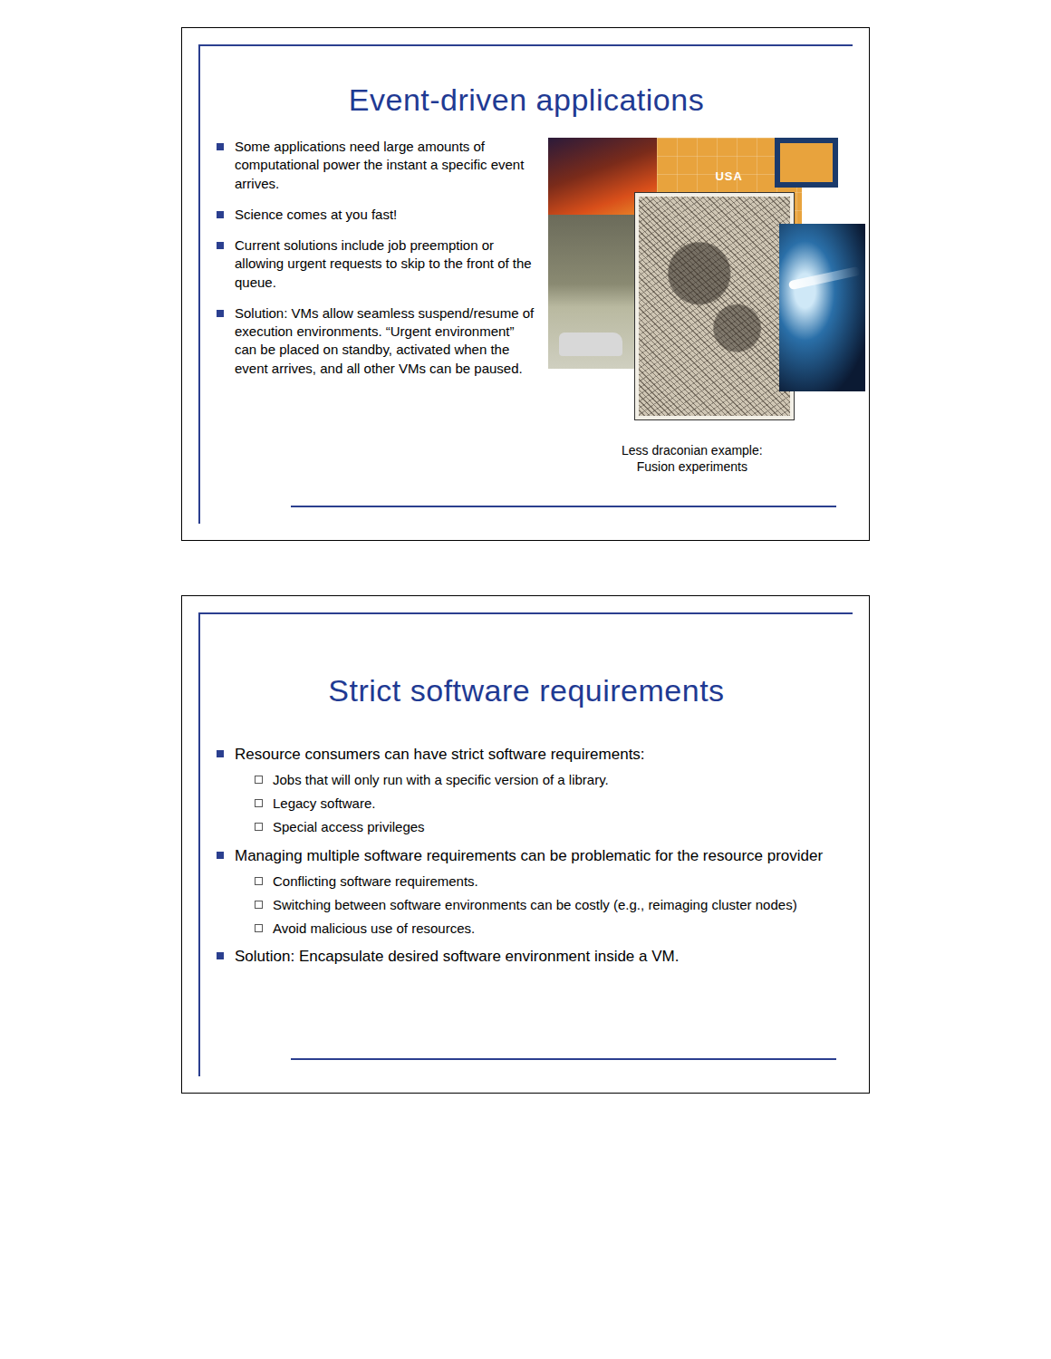Event-driven applications
Some applications need large amounts of computational power the instant a specific event arrives.
Science comes at you fast!
Current solutions include job preemption or allowing urgent requests to skip to the front of the queue.
Solution: VMs allow seamless suspend/resume of execution environments. “Urgent environment” can be placed on standby, activated when the event arrives, and all other VMs can be paused.
USA
Less draconian example:
Fusion experiments
Strict software requirements
Resource consumers can have strict software requirements:
Jobs that will only run with a specific version of a library.
Legacy software.
Special access privileges
Managing multiple software requirements can be problematic for the resource provider
Conflicting software requirements.
Switching between software environments can be costly (e.g., reimaging cluster nodes)
Avoid malicious use of resources.
Solution: Encapsulate desired software environment inside a VM.